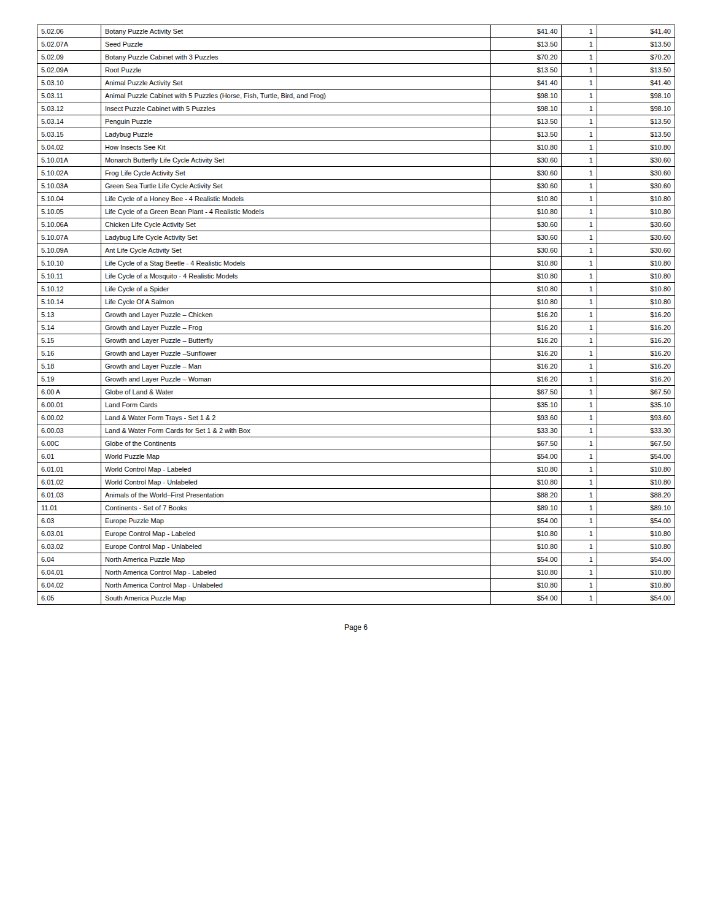| 5.02.06 | Botany Puzzle Activity Set | $41.40 | 1 | $41.40 |
| 5.02.07A | Seed Puzzle | $13.50 | 1 | $13.50 |
| 5.02.09 | Botany Puzzle Cabinet with 3 Puzzles | $70.20 | 1 | $70.20 |
| 5.02.09A | Root Puzzle | $13.50 | 1 | $13.50 |
| 5.03.10 | Animal Puzzle Activity Set | $41.40 | 1 | $41.40 |
| 5.03.11 | Animal Puzzle Cabinet with 5 Puzzles (Horse, Fish, Turtle, Bird, and Frog) | $98.10 | 1 | $98.10 |
| 5.03.12 | Insect Puzzle Cabinet with 5 Puzzles | $98.10 | 1 | $98.10 |
| 5.03.14 | Penguin Puzzle | $13.50 | 1 | $13.50 |
| 5.03.15 | Ladybug Puzzle | $13.50 | 1 | $13.50 |
| 5.04.02 | How Insects See Kit | $10.80 | 1 | $10.80 |
| 5.10.01A | Monarch Butterfly Life Cycle Activity Set | $30.60 | 1 | $30.60 |
| 5.10.02A | Frog Life Cycle Activity Set | $30.60 | 1 | $30.60 |
| 5.10.03A | Green Sea Turtle Life Cycle Activity Set | $30.60 | 1 | $30.60 |
| 5.10.04 | Life Cycle of a Honey Bee - 4 Realistic Models | $10.80 | 1 | $10.80 |
| 5.10.05 | Life Cycle of a Green Bean Plant - 4 Realistic Models | $10.80 | 1 | $10.80 |
| 5.10.06A | Chicken Life Cycle Activity Set | $30.60 | 1 | $30.60 |
| 5.10.07A | Ladybug Life Cycle Activity Set | $30.60 | 1 | $30.60 |
| 5.10.09A | Ant Life Cycle Activity Set | $30.60 | 1 | $30.60 |
| 5.10.10 | Life Cycle of a Stag Beetle - 4 Realistic Models | $10.80 | 1 | $10.80 |
| 5.10.11 | Life Cycle of a Mosquito - 4 Realistic Models | $10.80 | 1 | $10.80 |
| 5.10.12 | Life Cycle of a Spider | $10.80 | 1 | $10.80 |
| 5.10.14 | Life Cycle Of A Salmon | $10.80 | 1 | $10.80 |
| 5.13 | Growth and Layer Puzzle – Chicken | $16.20 | 1 | $16.20 |
| 5.14 | Growth and Layer Puzzle – Frog | $16.20 | 1 | $16.20 |
| 5.15 | Growth and Layer Puzzle – Butterfly | $16.20 | 1 | $16.20 |
| 5.16 | Growth and Layer Puzzle –Sunflower | $16.20 | 1 | $16.20 |
| 5.18 | Growth and Layer Puzzle – Man | $16.20 | 1 | $16.20 |
| 5.19 | Growth and Layer Puzzle – Woman | $16.20 | 1 | $16.20 |
| 6.00 A | Globe of Land & Water | $67.50 | 1 | $67.50 |
| 6.00.01 | Land Form Cards | $35.10 | 1 | $35.10 |
| 6.00.02 | Land & Water Form Trays - Set 1 & 2 | $93.60 | 1 | $93.60 |
| 6.00.03 | Land & Water Form Cards for Set 1 & 2 with Box | $33.30 | 1 | $33.30 |
| 6.00C | Globe of the Continents | $67.50 | 1 | $67.50 |
| 6.01 | World Puzzle Map | $54.00 | 1 | $54.00 |
| 6.01.01 | World Control Map - Labeled | $10.80 | 1 | $10.80 |
| 6.01.02 | World Control Map - Unlabeled | $10.80 | 1 | $10.80 |
| 6.01.03 | Animals of the World–First Presentation | $88.20 | 1 | $88.20 |
| 11.01 | Continents - Set of 7 Books | $89.10 | 1 | $89.10 |
| 6.03 | Europe Puzzle Map | $54.00 | 1 | $54.00 |
| 6.03.01 | Europe Control Map - Labeled | $10.80 | 1 | $10.80 |
| 6.03.02 | Europe Control Map - Unlabeled | $10.80 | 1 | $10.80 |
| 6.04 | North America Puzzle Map | $54.00 | 1 | $54.00 |
| 6.04.01 | North America Control Map - Labeled | $10.80 | 1 | $10.80 |
| 6.04.02 | North America Control Map - Unlabeled | $10.80 | 1 | $10.80 |
| 6.05 | South America Puzzle Map | $54.00 | 1 | $54.00 |
Page 6